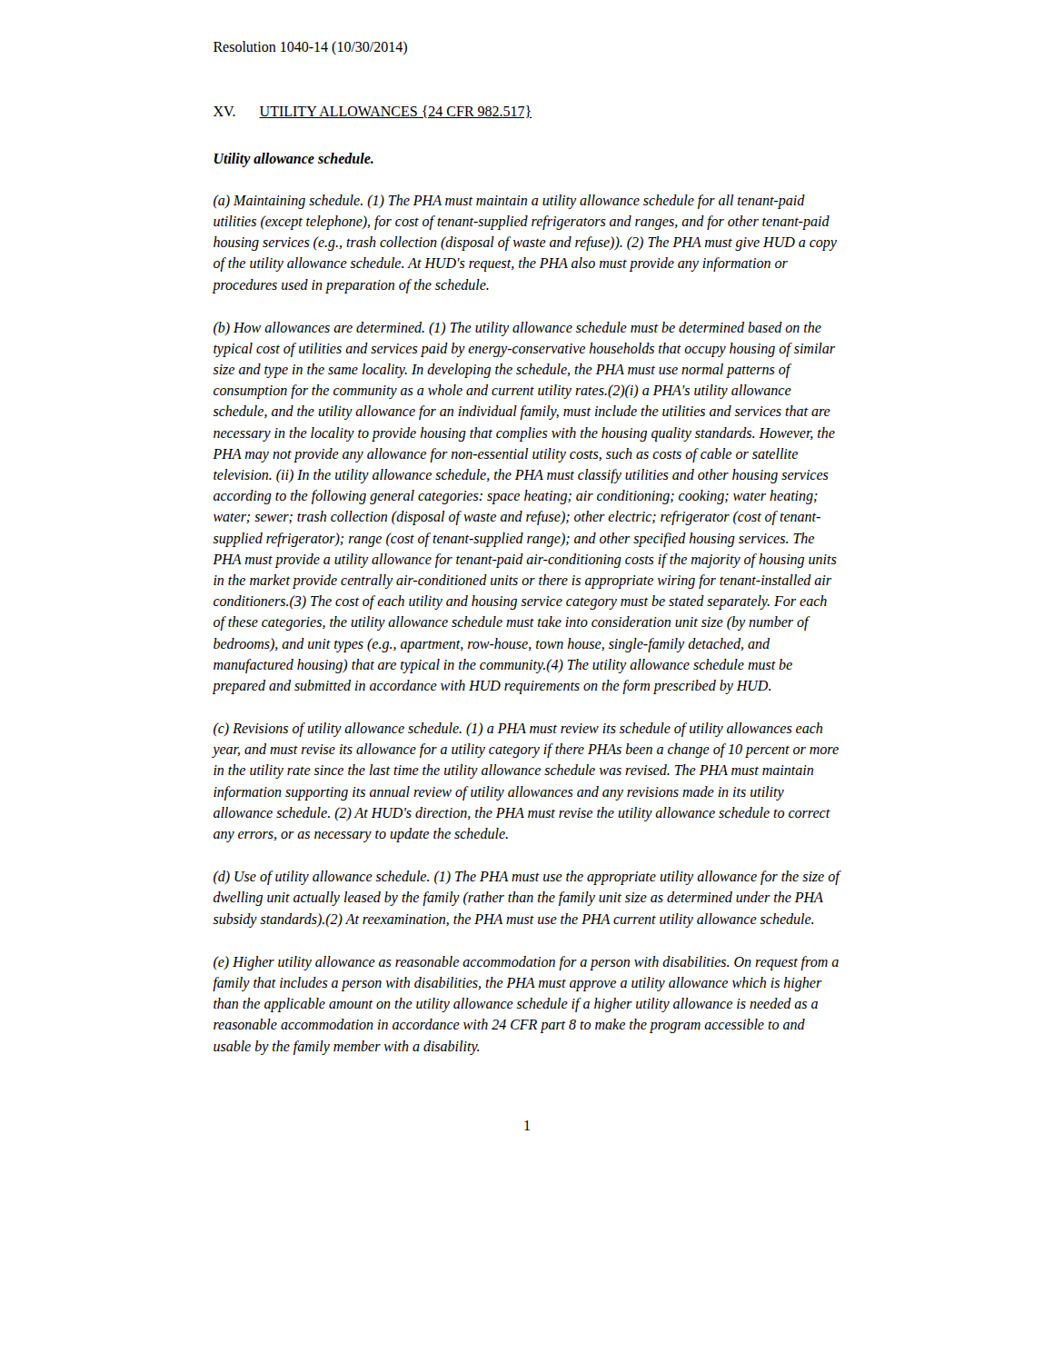Resolution 1040-14 (10/30/2014)
XV. UTILITY ALLOWANCES {24 CFR 982.517}
Utility allowance schedule.
(a) Maintaining schedule. (1) The PHA must maintain a utility allowance schedule for all tenant-paid utilities (except telephone), for cost of tenant-supplied refrigerators and ranges, and for other tenant-paid housing services (e.g., trash collection (disposal of waste and refuse)). (2) The PHA must give HUD a copy of the utility allowance schedule. At HUD's request, the PHA also must provide any information or procedures used in preparation of the schedule.
(b) How allowances are determined. (1) The utility allowance schedule must be determined based on the typical cost of utilities and services paid by energy-conservative households that occupy housing of similar size and type in the same locality. In developing the schedule, the PHA must use normal patterns of consumption for the community as a whole and current utility rates.(2)(i) a PHA's utility allowance schedule, and the utility allowance for an individual family, must include the utilities and services that are necessary in the locality to provide housing that complies with the housing quality standards. However, the PHA may not provide any allowance for non-essential utility costs, such as costs of cable or satellite television. (ii) In the utility allowance schedule, the PHA must classify utilities and other housing services according to the following general categories: space heating; air conditioning; cooking; water heating; water; sewer; trash collection (disposal of waste and refuse); other electric; refrigerator (cost of tenant-supplied refrigerator); range (cost of tenant-supplied range); and other specified housing services. The PHA must provide a utility allowance for tenant-paid air-conditioning costs if the majority of housing units in the market provide centrally air-conditioned units or there is appropriate wiring for tenant-installed air conditioners.(3) The cost of each utility and housing service category must be stated separately. For each of these categories, the utility allowance schedule must take into consideration unit size (by number of bedrooms), and unit types (e.g., apartment, row-house, town house, single-family detached, and manufactured housing) that are typical in the community.(4) The utility allowance schedule must be prepared and submitted in accordance with HUD requirements on the form prescribed by HUD.
(c) Revisions of utility allowance schedule. (1) a PHA must review its schedule of utility allowances each year, and must revise its allowance for a utility category if there PHAs been a change of 10 percent or more in the utility rate since the last time the utility allowance schedule was revised. The PHA must maintain information supporting its annual review of utility allowances and any revisions made in its utility allowance schedule. (2) At HUD's direction, the PHA must revise the utility allowance schedule to correct any errors, or as necessary to update the schedule.
(d) Use of utility allowance schedule. (1) The PHA must use the appropriate utility allowance for the size of dwelling unit actually leased by the family (rather than the family unit size as determined under the PHA subsidy standards).(2) At reexamination, the PHA must use the PHA current utility allowance schedule.
(e) Higher utility allowance as reasonable accommodation for a person with disabilities. On request from a family that includes a person with disabilities, the PHA must approve a utility allowance which is higher than the applicable amount on the utility allowance schedule if a higher utility allowance is needed as a reasonable accommodation in accordance with 24 CFR part 8 to make the program accessible to and usable by the family member with a disability.
1